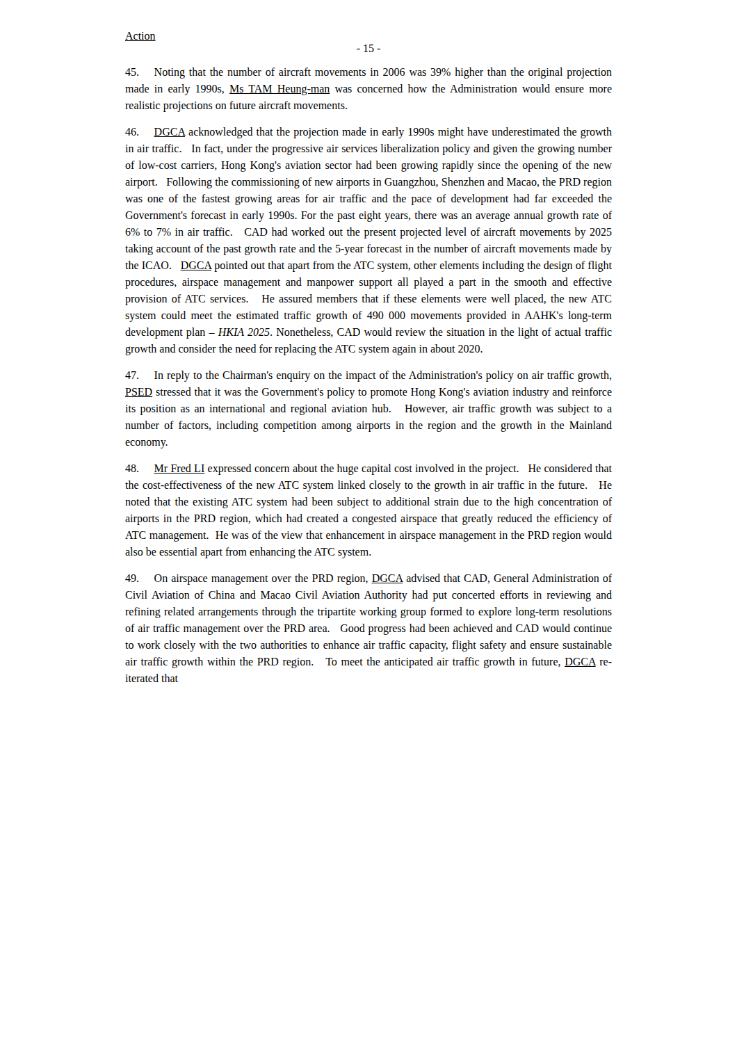Action
- 15 -
45. Noting that the number of aircraft movements in 2006 was 39% higher than the original projection made in early 1990s, Ms TAM Heung-man was concerned how the Administration would ensure more realistic projections on future aircraft movements.
46. DGCA acknowledged that the projection made in early 1990s might have underestimated the growth in air traffic. In fact, under the progressive air services liberalization policy and given the growing number of low-cost carriers, Hong Kong's aviation sector had been growing rapidly since the opening of the new airport. Following the commissioning of new airports in Guangzhou, Shenzhen and Macao, the PRD region was one of the fastest growing areas for air traffic and the pace of development had far exceeded the Government's forecast in early 1990s. For the past eight years, there was an average annual growth rate of 6% to 7% in air traffic. CAD had worked out the present projected level of aircraft movements by 2025 taking account of the past growth rate and the 5-year forecast in the number of aircraft movements made by the ICAO. DGCA pointed out that apart from the ATC system, other elements including the design of flight procedures, airspace management and manpower support all played a part in the smooth and effective provision of ATC services. He assured members that if these elements were well placed, the new ATC system could meet the estimated traffic growth of 490 000 movements provided in AAHK's long-term development plan – HKIA 2025. Nonetheless, CAD would review the situation in the light of actual traffic growth and consider the need for replacing the ATC system again in about 2020.
47. In reply to the Chairman's enquiry on the impact of the Administration's policy on air traffic growth, PSED stressed that it was the Government's policy to promote Hong Kong's aviation industry and reinforce its position as an international and regional aviation hub. However, air traffic growth was subject to a number of factors, including competition among airports in the region and the growth in the Mainland economy.
48. Mr Fred LI expressed concern about the huge capital cost involved in the project. He considered that the cost-effectiveness of the new ATC system linked closely to the growth in air traffic in the future. He noted that the existing ATC system had been subject to additional strain due to the high concentration of airports in the PRD region, which had created a congested airspace that greatly reduced the efficiency of ATC management. He was of the view that enhancement in airspace management in the PRD region would also be essential apart from enhancing the ATC system.
49. On airspace management over the PRD region, DGCA advised that CAD, General Administration of Civil Aviation of China and Macao Civil Aviation Authority had put concerted efforts in reviewing and refining related arrangements through the tripartite working group formed to explore long-term resolutions of air traffic management over the PRD area. Good progress had been achieved and CAD would continue to work closely with the two authorities to enhance air traffic capacity, flight safety and ensure sustainable air traffic growth within the PRD region. To meet the anticipated air traffic growth in future, DGCA re-iterated that